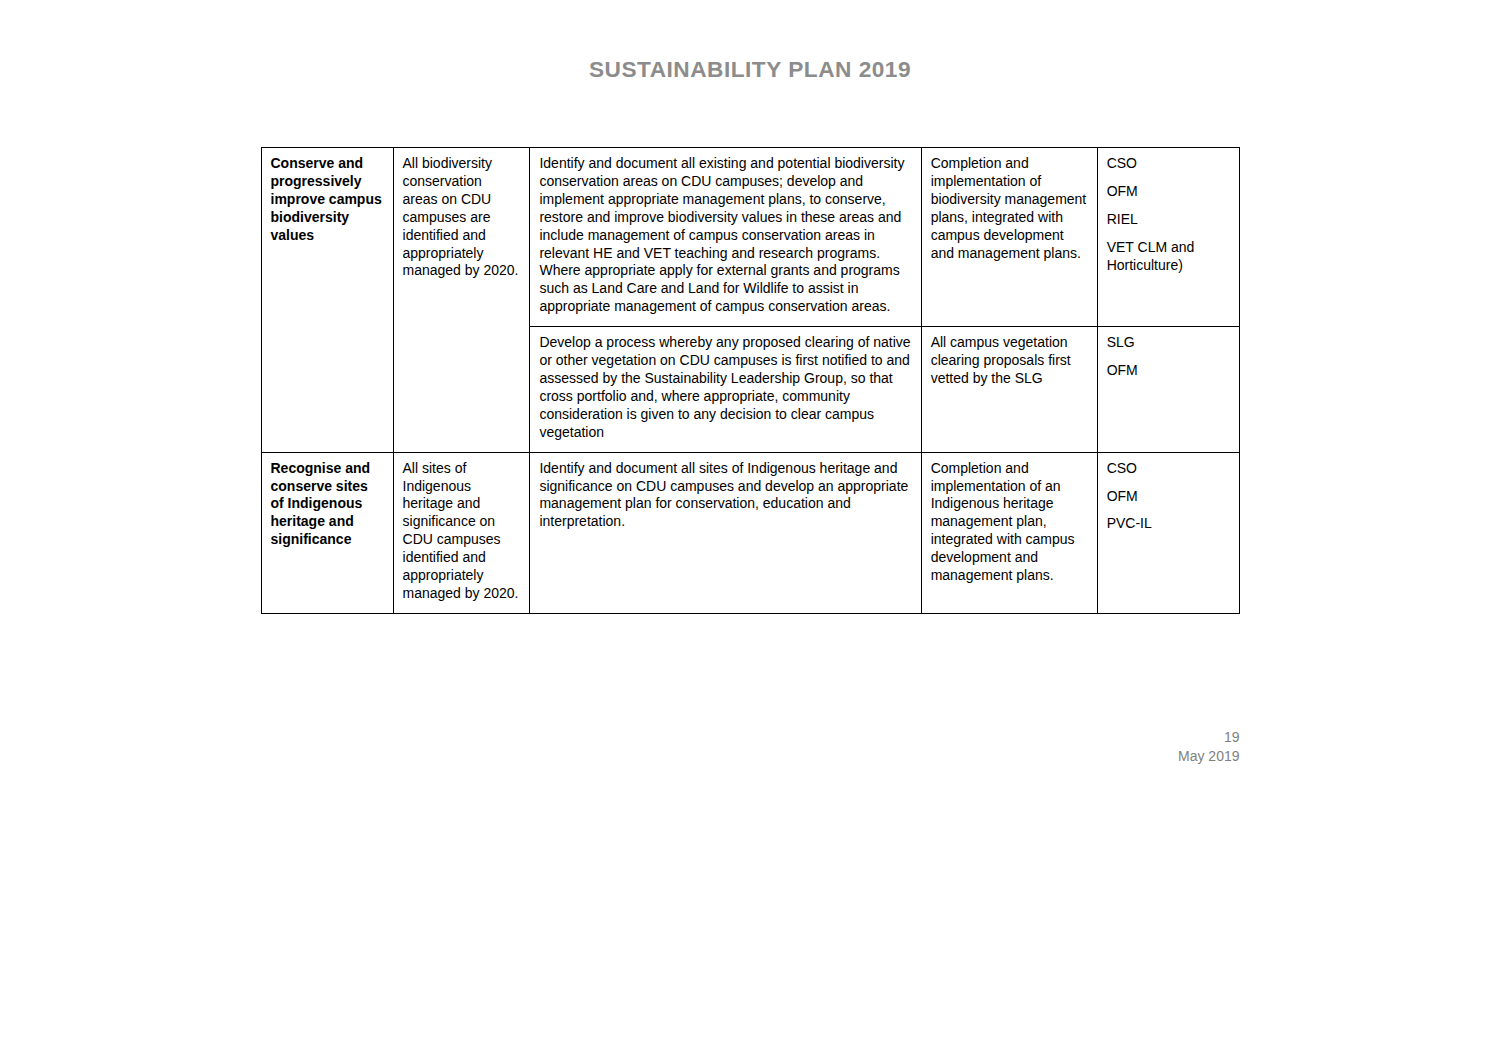SUSTAINABILITY PLAN 2019
| Conserve and progressively improve campus biodiversity values | All biodiversity conservation areas on CDU campuses are identified and appropriately managed by 2020. | Identify and document all existing and potential biodiversity conservation areas on CDU campuses; develop and implement appropriate management plans, to conserve, restore and improve biodiversity values in these areas and include management of campus conservation areas in relevant HE and VET teaching and research programs. Where appropriate apply for external grants and programs such as Land Care and Land for Wildlife to assist in appropriate management of campus conservation areas. | Completion and implementation of biodiversity management plans, integrated with campus development and management plans. | CSO OFM RIEL VET CLM and Horticulture) |
| Develop a process whereby any proposed clearing of native or other vegetation on CDU campuses is first notified to and assessed by the Sustainability Leadership Group, so that cross portfolio and, where appropriate, community consideration is given to any decision to clear campus vegetation | All campus vegetation clearing proposals first vetted by the SLG | SLG OFM |
| Recognise and conserve sites of Indigenous heritage and significance | All sites of Indigenous heritage and significance on CDU campuses identified and appropriately managed by 2020. | Identify and document all sites of Indigenous heritage and significance on CDU campuses and develop an appropriate management plan for conservation, education and interpretation. | Completion and implementation of an Indigenous heritage management plan, integrated with campus development and management plans. | CSO OFM PVC-IL |
19
May 2019